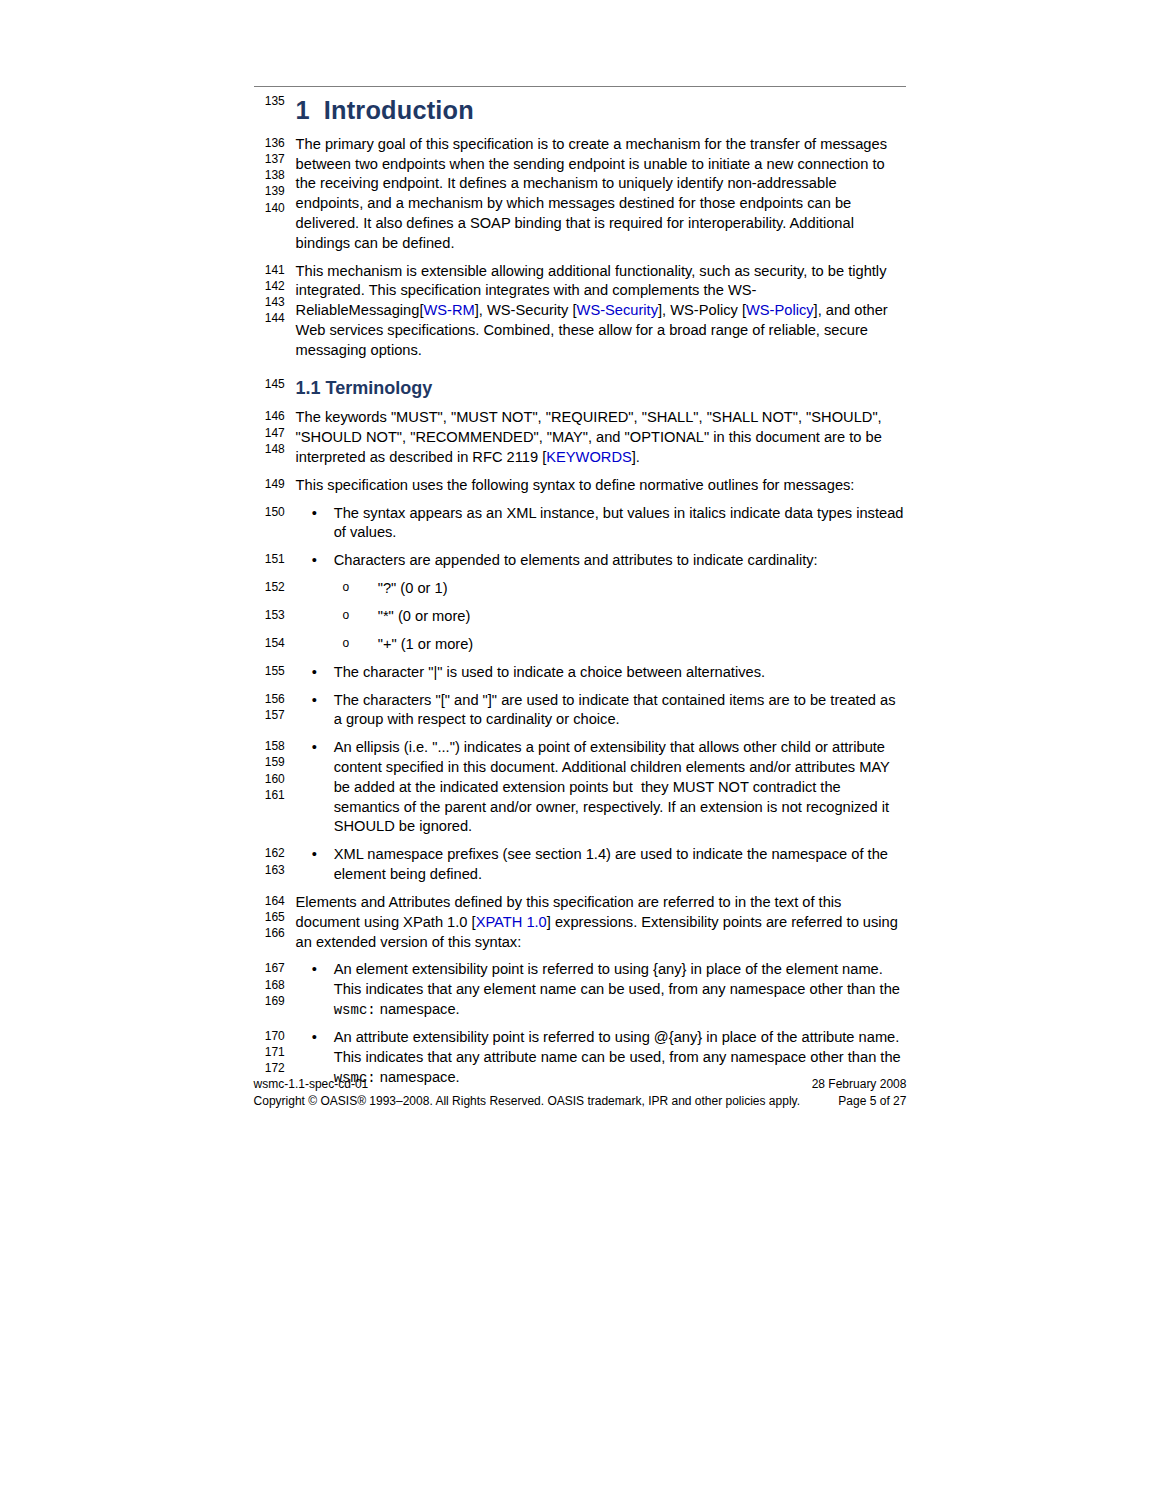135
1 Introduction
136
137
138
139
140
The primary goal of this specification is to create a mechanism for the transfer of messages between two endpoints when the sending endpoint is unable to initiate a new connection to the receiving endpoint. It defines a mechanism to uniquely identify non-addressable endpoints, and a mechanism by which messages destined for those endpoints can be delivered. It also defines a SOAP binding that is required for interoperability. Additional bindings can be defined.
141
142
143
144
This mechanism is extensible allowing additional functionality, such as security, to be tightly integrated. This specification integrates with and complements the WS-ReliableMessaging[WS-RM], WS-Security [WS-Security], WS-Policy [WS-Policy], and other Web services specifications. Combined, these allow for a broad range of reliable, secure messaging options.
145
1.1 Terminology
146
147
148
The keywords "MUST", "MUST NOT", "REQUIRED", "SHALL", "SHALL NOT", "SHOULD", "SHOULD NOT", "RECOMMENDED", "MAY", and "OPTIONAL" in this document are to be interpreted as described in RFC 2119 [KEYWORDS].
149
This specification uses the following syntax to define normative outlines for messages:
150
The syntax appears as an XML instance, but values in italics indicate data types instead of values.
151
Characters are appended to elements and attributes to indicate cardinality:
152
"?" (0 or 1)
153
"*" (0 or more)
154
"+" (1 or more)
155
The character "|" is used to indicate a choice between alternatives.
156
157
The characters "[" and "]" are used to indicate that contained items are to be treated as a group with respect to cardinality or choice.
158
159
160
161
An ellipsis (i.e. "...") indicates a point of extensibility that allows other child or attribute content specified in this document. Additional children elements and/or attributes MAY be added at the indicated extension points but they MUST NOT contradict the semantics of the parent and/or owner, respectively. If an extension is not recognized it SHOULD be ignored.
162
163
XML namespace prefixes (see section 1.4) are used to indicate the namespace of the element being defined.
164
165
166
Elements and Attributes defined by this specification are referred to in the text of this document using XPath 1.0 [XPATH 1.0] expressions. Extensibility points are referred to using an extended version of this syntax:
167
168
169
An element extensibility point is referred to using {any} in place of the element name. This indicates that any element name can be used, from any namespace other than the wsmc: namespace.
170
171
172
An attribute extensibility point is referred to using @{any} in place of the attribute name. This indicates that any attribute name can be used, from any namespace other than the wsmc: namespace.
wsmc-1.1-spec-cd-01
28 February 2008
Copyright © OASIS® 1993–2008. All Rights Reserved. OASIS trademark, IPR and other policies apply.
Page 5 of 27